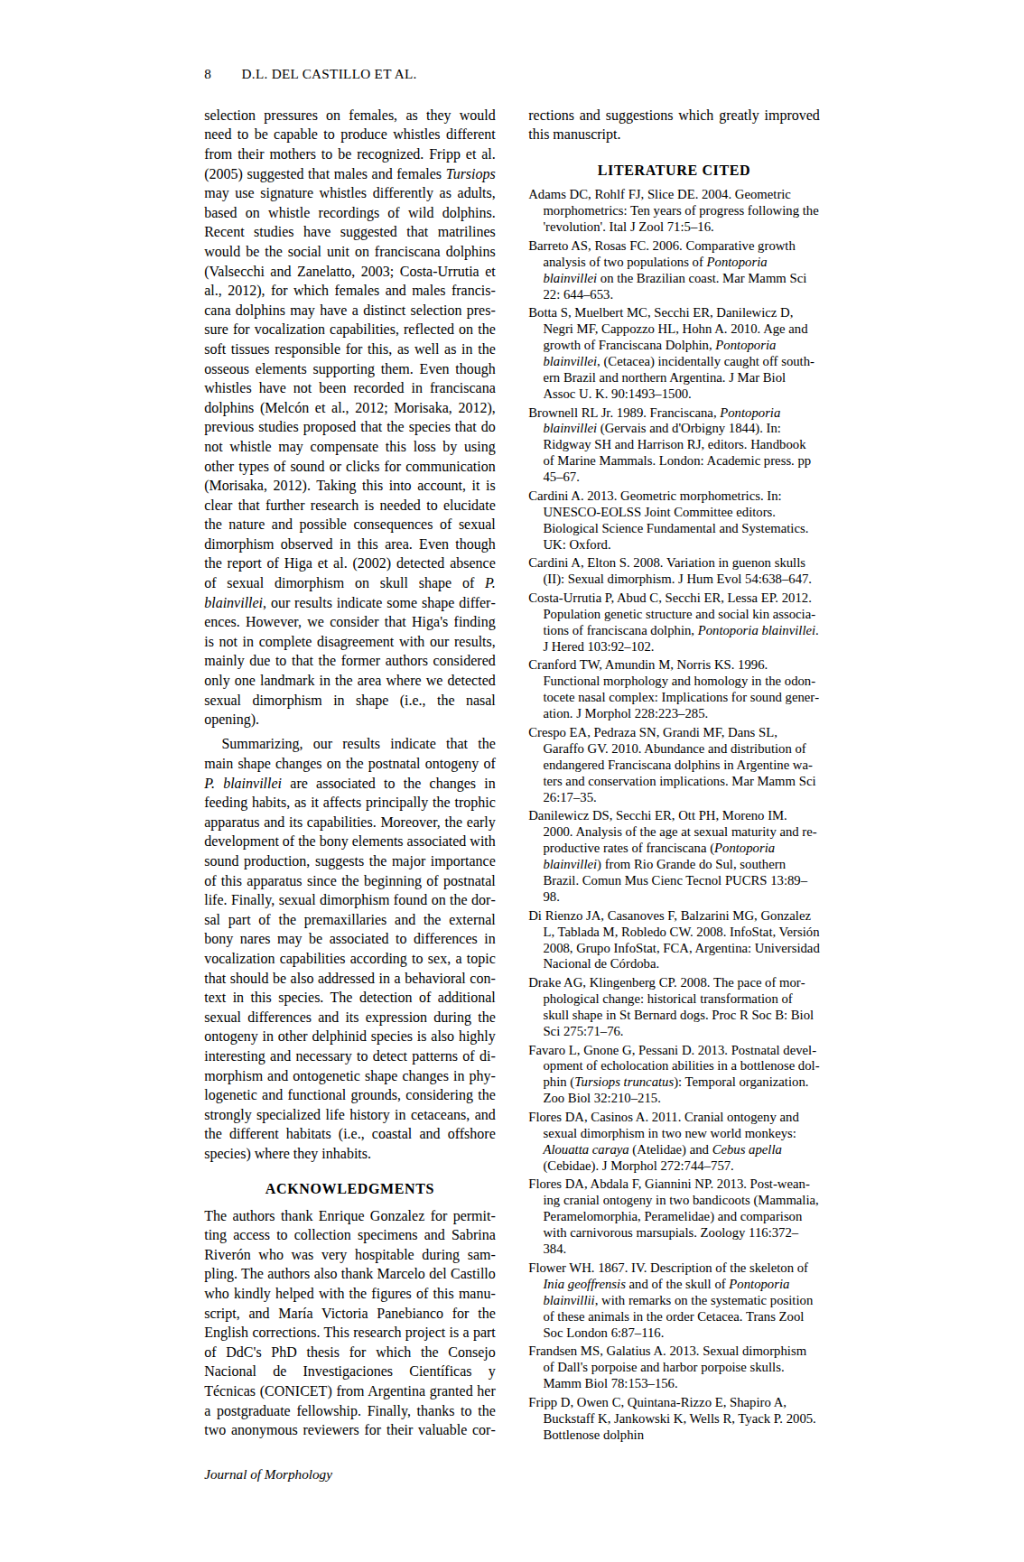8 D.L. DEL CASTILLO ET AL.
selection pressures on females, as they would need to be capable to produce whistles different from their mothers to be recognized. Fripp et al. (2005) suggested that males and females Tursiops may use signature whistles differently as adults, based on whistle recordings of wild dolphins. Recent studies have suggested that matrilines would be the social unit on franciscana dolphins (Valsecchi and Zanelatto, 2003; Costa-Urrutia et al., 2012), for which females and males franciscana dolphins may have a distinct selection pressure for vocalization capabilities, reflected on the soft tissues responsible for this, as well as in the osseous elements supporting them. Even though whistles have not been recorded in franciscana dolphins (Melcón et al., 2012; Morisaka, 2012), previous studies proposed that the species that do not whistle may compensate this loss by using other types of sound or clicks for communication (Morisaka, 2012). Taking this into account, it is clear that further research is needed to elucidate the nature and possible consequences of sexual dimorphism observed in this area. Even though the report of Higa et al. (2002) detected absence of sexual dimorphism on skull shape of P. blainvillei, our results indicate some shape differences. However, we consider that Higa's finding is not in complete disagreement with our results, mainly due to that the former authors considered only one landmark in the area where we detected sexual dimorphism in shape (i.e., the nasal opening).
Summarizing, our results indicate that the main shape changes on the postnatal ontogeny of P. blainvillei are associated to the changes in feeding habits, as it affects principally the trophic apparatus and its capabilities. Moreover, the early development of the bony elements associated with sound production, suggests the major importance of this apparatus since the beginning of postnatal life. Finally, sexual dimorphism found on the dorsal part of the premaxillaries and the external bony nares may be associated to differences in vocalization capabilities according to sex, a topic that should be also addressed in a behavioral context in this species. The detection of additional sexual differences and its expression during the ontogeny in other delphinid species is also highly interesting and necessary to detect patterns of dimorphism and ontogenetic shape changes in phylogenetic and functional grounds, considering the strongly specialized life history in cetaceans, and the different habitats (i.e., coastal and offshore species) where they inhabits.
ACKNOWLEDGMENTS
The authors thank Enrique Gonzalez for permitting access to collection specimens and Sabrina Riverón who was very hospitable during sampling. The authors also thank Marcelo del Castillo who kindly helped with the figures of this manuscript, and María Victoria Panebianco for the English corrections. This research project is a part of DdC's PhD thesis for which the Consejo Nacional de Investigaciones Científicas y Técnicas (CONICET) from Argentina granted her a postgraduate fellowship. Finally, thanks to the two anonymous reviewers for their valuable corrections and suggestions which greatly improved this manuscript.
LITERATURE CITED
Adams DC, Rohlf FJ, Slice DE. 2004. Geometric morphometrics: Ten years of progress following the 'revolution'. Ital J Zool 71:5–16.
Barreto AS, Rosas FC. 2006. Comparative growth analysis of two populations of Pontoporia blainvillei on the Brazilian coast. Mar Mamm Sci 22: 644–653.
Botta S, Muelbert MC, Secchi ER, Danilewicz D, Negri MF, Cappozzo HL, Hohn A. 2010. Age and growth of Franciscana Dolphin, Pontoporia blainvillei, (Cetacea) incidentally caught off southern Brazil and northern Argentina. J Mar Biol Assoc U. K. 90:1493–1500.
Brownell RL Jr. 1989. Franciscana, Pontoporia blainvillei (Gervais and d'Orbigny 1844). In: Ridgway SH and Harrison RJ, editors. Handbook of Marine Mammals. London: Academic press. pp 45–67.
Cardini A. 2013. Geometric morphometrics. In: UNESCO-EOLSS Joint Committee editors. Biological Science Fundamental and Systematics. UK: Oxford.
Cardini A, Elton S. 2008. Variation in guenon skulls (II): Sexual dimorphism. J Hum Evol 54:638–647.
Costa-Urrutia P, Abud C, Secchi ER, Lessa EP. 2012. Population genetic structure and social kin associations of franciscana dolphin, Pontoporia blainvillei. J Hered 103:92–102.
Cranford TW, Amundin M, Norris KS. 1996. Functional morphology and homology in the odontocete nasal complex: Implications for sound generation. J Morphol 228:223–285.
Crespo EA, Pedraza SN, Grandi MF, Dans SL, Garaffo GV. 2010. Abundance and distribution of endangered Franciscana dolphins in Argentine waters and conservation implications. Mar Mamm Sci 26:17–35.
Danilewicz DS, Secchi ER, Ott PH, Moreno IM. 2000. Analysis of the age at sexual maturity and reproductive rates of franciscana (Pontoporia blainvillei) from Rio Grande do Sul, southern Brazil. Comun Mus Cienc Tecnol PUCRS 13:89–98.
Di Rienzo JA, Casanoves F, Balzarini MG, Gonzalez L, Tablada M, Robledo CW. 2008. InfoStat, Versión 2008, Grupo InfoStat, FCA, Argentina: Universidad Nacional de Córdoba.
Drake AG, Klingenberg CP. 2008. The pace of morphological change: historical transformation of skull shape in St Bernard dogs. Proc R Soc B: Biol Sci 275:71–76.
Favaro L, Gnone G, Pessani D. 2013. Postnatal development of echolocation abilities in a bottlenose dolphin (Tursiops truncatus): Temporal organization. Zoo Biol 32:210–215.
Flores DA, Casinos A. 2011. Cranial ontogeny and sexual dimorphism in two new world monkeys: Alouatta caraya (Atelidae) and Cebus apella (Cebidae). J Morphol 272:744–757.
Flores DA, Abdala F, Giannini NP. 2013. Post-weaning cranial ontogeny in two bandicoots (Mammalia, Peramelomorphia, Peramelidae) and comparison with carnivorous marsupials. Zoology 116:372–384.
Flower WH. 1867. IV. Description of the skeleton of Inia geoffrensis and of the skull of Pontoporia blainvillii, with remarks on the systematic position of these animals in the order Cetacea. Trans Zool Soc London 6:87–116.
Frandsen MS, Galatius A. 2013. Sexual dimorphism of Dall's porpoise and harbor porpoise skulls. Mamm Biol 78:153–156.
Fripp D, Owen C, Quintana-Rizzo E, Shapiro A, Buckstaff K, Jankowski K, Wells R, Tyack P. 2005. Bottlenose dolphin
Journal of Morphology